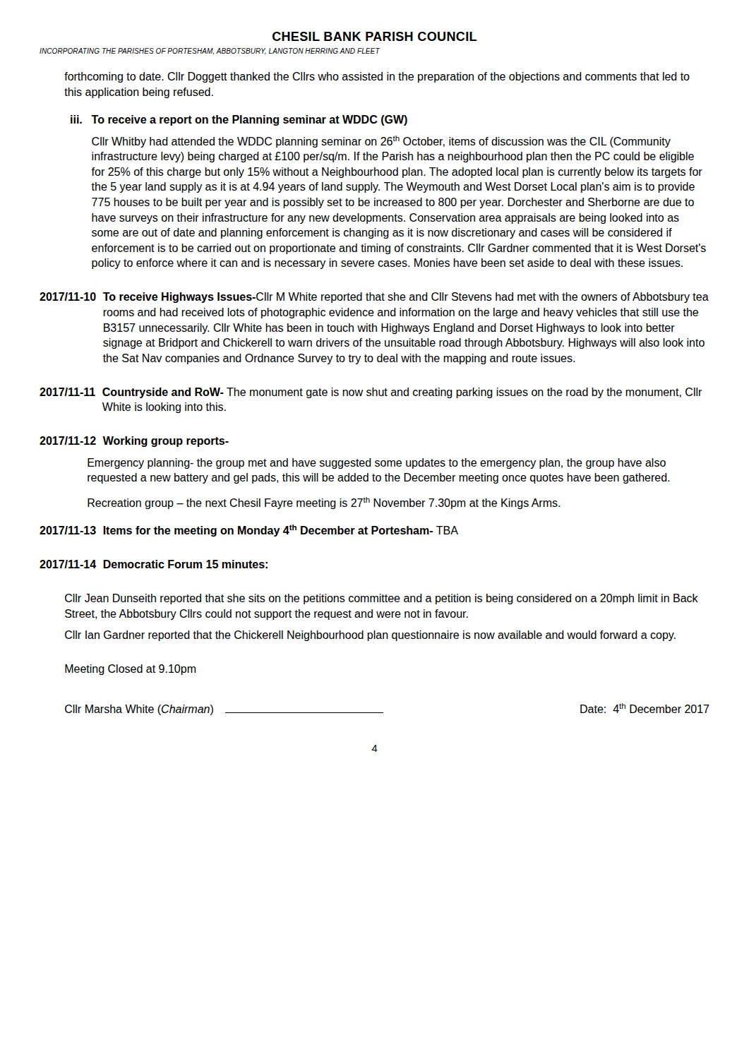CHESIL BANK PARISH COUNCIL
INCORPORATING THE PARISHES OF PORTESHAM, ABBOTSBURY, LANGTON HERRING AND FLEET
forthcoming to date. Cllr Doggett thanked the Cllrs who assisted in the preparation of the objections and comments that led to this application being refused.
iii.
To receive a report on the Planning seminar at WDDC (GW)
Cllr Whitby had attended the WDDC planning seminar on 26th October, items of discussion was the CIL (Community infrastructure levy) being charged at £100 per/sq/m. If the Parish has a neighbourhood plan then the PC could be eligible for 25% of this charge but only 15% without a Neighbourhood plan. The adopted local plan is currently below its targets for the 5 year land supply as it is at 4.94 years of land supply. The Weymouth and West Dorset Local plan's aim is to provide 775 houses to be built per year and is possibly set to be increased to 800 per year. Dorchester and Sherborne are due to have surveys on their infrastructure for any new developments. Conservation area appraisals are being looked into as some are out of date and planning enforcement is changing as it is now discretionary and cases will be considered if enforcement is to be carried out on proportionate and timing of constraints. Cllr Gardner commented that it is West Dorset's policy to enforce where it can and is necessary in severe cases. Monies have been set aside to deal with these issues.
2017/11-10
To receive Highways Issues-Cllr M White reported that she and Cllr Stevens had met with the owners of Abbotsbury tea rooms and had received lots of photographic evidence and information on the large and heavy vehicles that still use the B3157 unnecessarily. Cllr White has been in touch with Highways England and Dorset Highways to look into better signage at Bridport and Chickerell to warn drivers of the unsuitable road through Abbotsbury. Highways will also look into the Sat Nav companies and Ordnance Survey to try to deal with the mapping and route issues.
2017/11-11
Countryside and RoW- The monument gate is now shut and creating parking issues on the road by the monument, Cllr White is looking into this.
2017/11-12
Working group reports-
Emergency planning- the group met and have suggested some updates to the emergency plan, the group have also requested a new battery and gel pads, this will be added to the December meeting once quotes have been gathered.
Recreation group – the next Chesil Fayre meeting is 27th November 7.30pm at the Kings Arms.
2017/11-13
Items for the meeting on Monday 4th December at Portesham- TBA
2017/11-14
Democratic Forum 15 minutes:
Cllr Jean Dunseith reported that she sits on the petitions committee and a petition is being considered on a 20mph limit in Back Street, the Abbotsbury Cllrs could not support the request and were not in favour.
Cllr Ian Gardner reported that the Chickerell Neighbourhood plan questionnaire is now available and would forward a copy.
Meeting Closed at 9.10pm
Cllr Marsha White (Chairman) Date: 4th December 2017
4